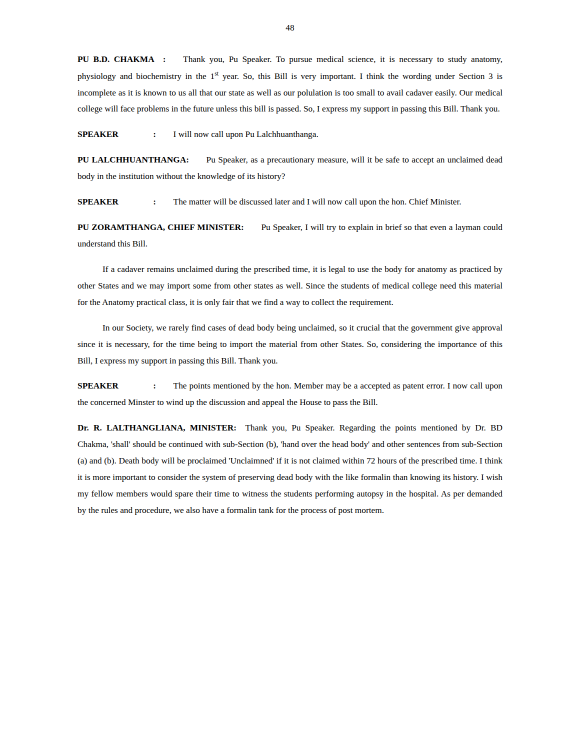48
PU B.D. CHAKMA :  Thank you, Pu Speaker. To pursue medical science, it is necessary to study anatomy, physiology and biochemistry in the 1st year. So, this Bill is very important. I think the wording under Section 3 is incomplete as it is known to us all that our state as well as our polulation is too small to avail cadaver easily. Our medical college will face problems in the future unless this bill is passed. So, I express my support in passing this Bill. Thank you.
SPEAKER    :  I will now call upon Pu Lalchhuanthanga.
PU LALCHHUANTHANGA:  Pu Speaker, as a precautionary measure, will it be safe to accept an unclaimed dead body in the institution without the knowledge of its history?
SPEAKER    :  The matter will be discussed later and I will now call upon the hon. Chief Minister.
PU ZORAMTHANGA, CHIEF MINISTER:  Pu Speaker, I will try to explain in brief so that even a layman could understand this Bill.
If a cadaver remains unclaimed during the prescribed time, it is legal to use the body for anatomy as practiced by other States and we may import some from other states as well. Since the students of medical college need this material for the Anatomy practical class, it is only fair that we find a way to collect the requirement.
In our Society, we rarely find cases of dead body being unclaimed, so it crucial that the government give approval since it is necessary, for the time being to import the material from other States. So, considering the importance of this Bill, I express my support in passing this Bill. Thank you.
SPEAKER    :  The points mentioned by the hon. Member may be a accepted as patent error. I now call upon the concerned Minster to wind up the discussion and appeal the House to pass the Bill.
Dr. R. LALTHANGLIANA, MINISTER: Thank you, Pu Speaker. Regarding the points mentioned by Dr. BD Chakma, 'shall' should be continued with sub-Section (b), 'hand over the head body' and other sentences from sub-Section (a) and (b). Death body will be proclaimed 'Unclaimned' if it is not claimed within 72 hours of the prescribed time. I think it is more important to consider the system of preserving dead body with the like formalin than knowing its history. I wish my fellow members would spare their time to witness the students performing autopsy in the hospital. As per demanded by the rules and procedure, we also have a formalin tank for the process of post mortem.